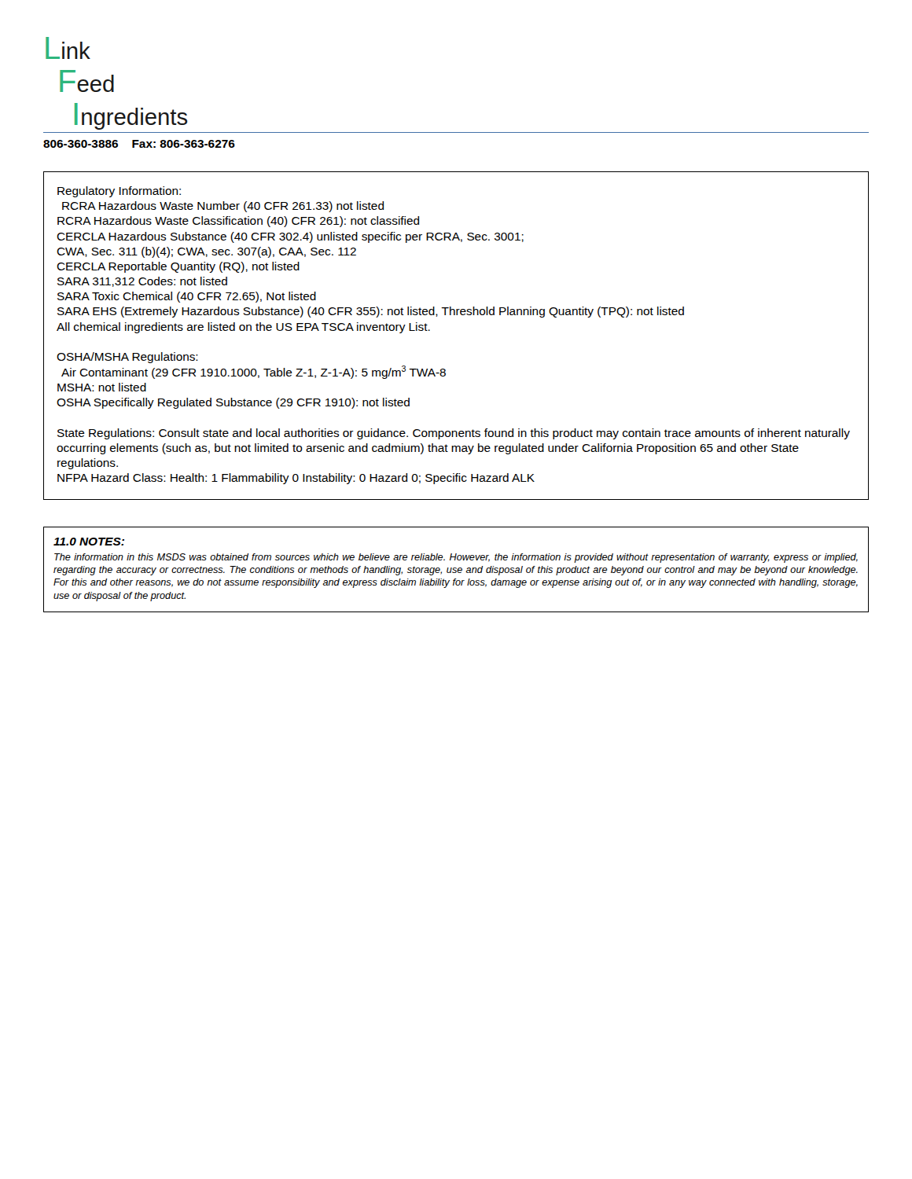Link
Feed
Ingredients
806-360-3886 Fax: 806-363-6276
Regulatory Information:
RCRA Hazardous Waste Number (40 CFR 261.33) not listed
RCRA Hazardous Waste Classification (40) CFR 261): not classified
CERCLA Hazardous Substance (40 CFR 302.4) unlisted specific per RCRA, Sec. 3001;
CWA, Sec. 311 (b)(4); CWA, sec. 307(a), CAA, Sec. 112
CERCLA Reportable Quantity (RQ), not listed
SARA 311,312 Codes: not listed
SARA Toxic Chemical (40 CFR 72.65), Not listed
SARA EHS (Extremely Hazardous Substance) (40 CFR 355): not listed, Threshold Planning Quantity (TPQ): not listed
All chemical ingredients are listed on the US EPA TSCA inventory List.
OSHA/MSHA Regulations:
Air Contaminant (29 CFR 1910.1000, Table Z-1, Z-1-A): 5 mg/m3 TWA-8
MSHA: not listed
OSHA Specifically Regulated Substance (29 CFR 1910): not listed
State Regulations: Consult state and local authorities or guidance. Components found in this product may contain trace amounts of inherent naturally occurring elements (such as, but not limited to arsenic and cadmium) that may be regulated under California Proposition 65 and other State regulations.
NFPA Hazard Class: Health: 1 Flammability 0 Instability: 0 Hazard 0; Specific Hazard ALK
11.0 NOTES:
The information in this MSDS was obtained from sources which we believe are reliable. However, the information is provided without representation of warranty, express or implied, regarding the accuracy or correctness. The conditions or methods of handling, storage, use and disposal of this product are beyond our control and may be beyond our knowledge. For this and other reasons, we do not assume responsibility and express disclaim liability for loss, damage or expense arising out of, or in any way connected with handling, storage, use or disposal of the product.